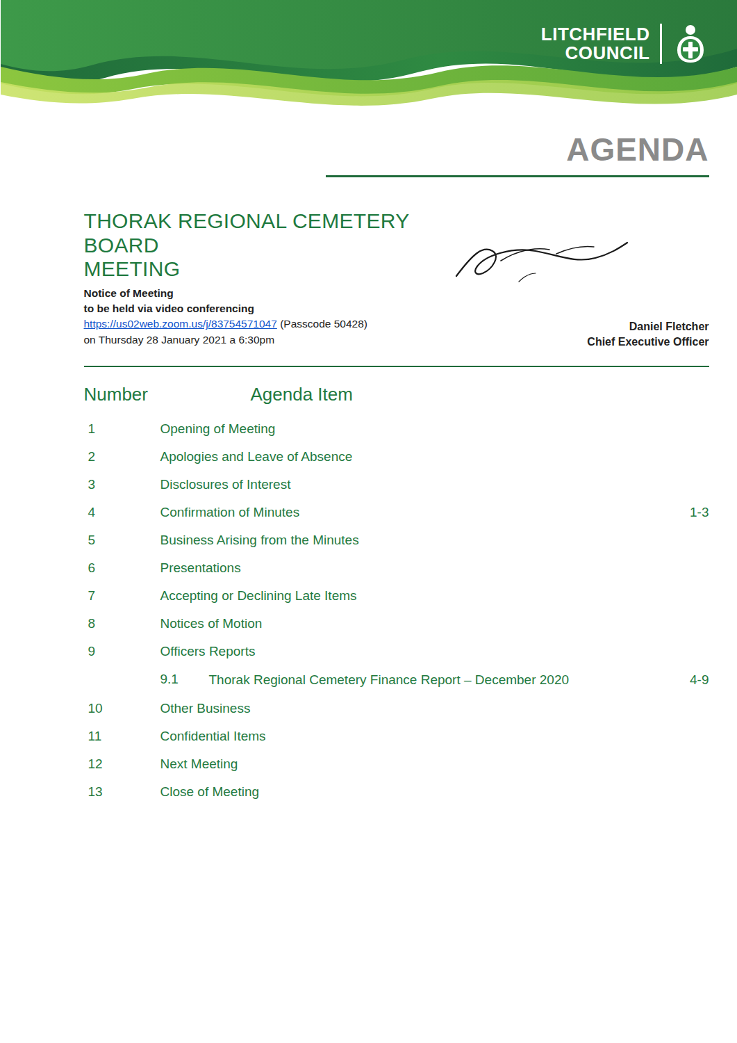LITCHFIELD COUNCIL
AGENDA
THORAK REGIONAL CEMETERY BOARD
MEETING
Notice of Meeting
to be held via video conferencing
https://us02web.zoom.us/j/83754571047 (Passcode 50428)
on Thursday 28 January 2021 a 6:30pm
Daniel Fletcher
Chief Executive Officer
| Number | Agenda Item | |
| --- | --- | --- |
| 1 | Opening of Meeting | |
| 2 | Apologies and Leave of Absence | |
| 3 | Disclosures of Interest | |
| 4 | Confirmation of Minutes | 1-3 |
| 5 | Business Arising from the Minutes | |
| 6 | Presentations | |
| 7 | Accepting or Declining Late Items | |
| 8 | Notices of Motion | |
| 9 | Officers Reports | |
| | 9.1 Thorak Regional Cemetery Finance Report – December 2020 | 4-9 |
| 10 | Other Business | |
| 11 | Confidential Items | |
| 12 | Next Meeting | |
| 13 | Close of Meeting | |